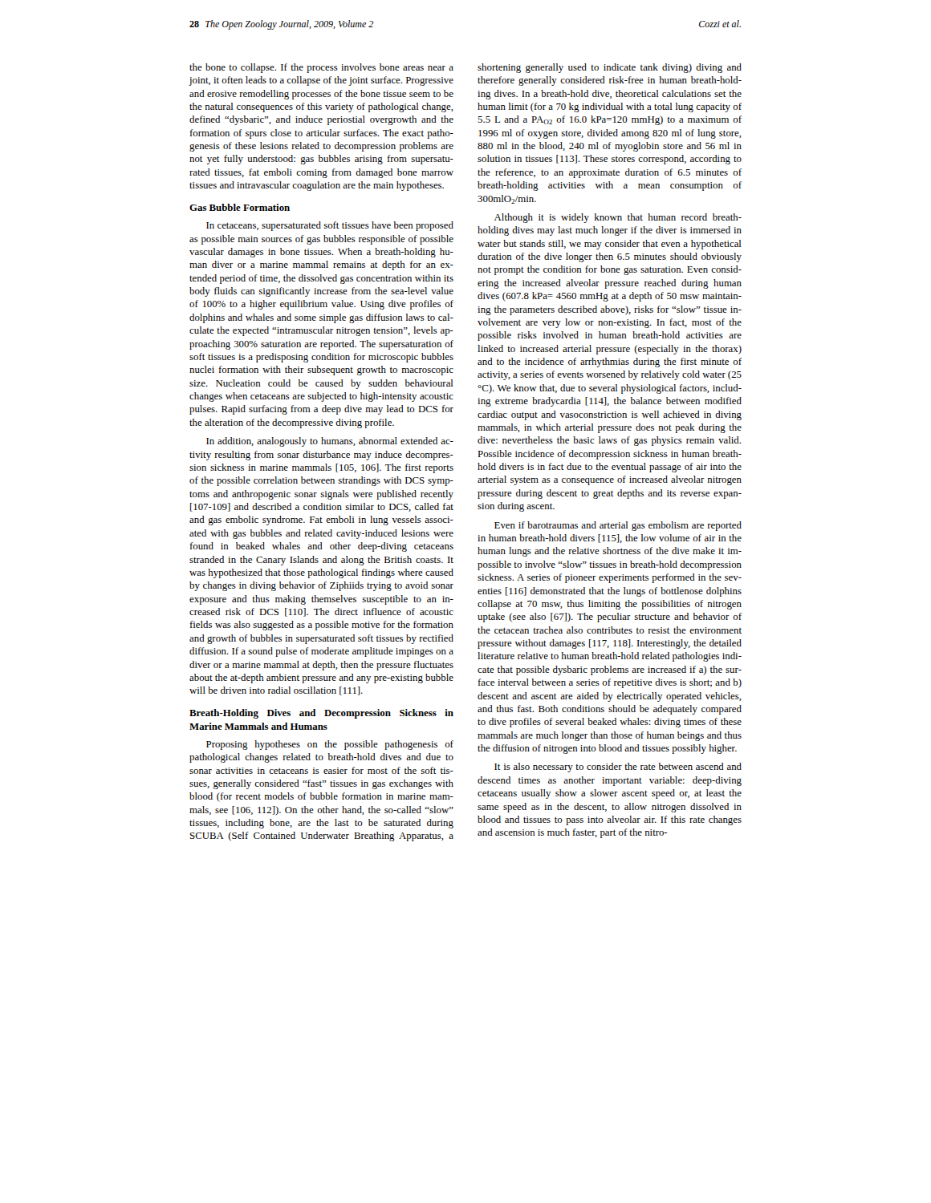28 The Open Zoology Journal, 2009, Volume 2
Cozzi et al.
the bone to collapse. If the process involves bone areas near a joint, it often leads to a collapse of the joint surface. Progressive and erosive remodelling processes of the bone tissue seem to be the natural consequences of this variety of pathological change, defined “dysbaric”, and induce periostial overgrowth and the formation of spurs close to articular surfaces. The exact pathogenesis of these lesions related to decompression problems are not yet fully understood: gas bubbles arising from supersaturated tissues, fat emboli coming from damaged bone marrow tissues and intravascular coagulation are the main hypotheses.
Gas Bubble Formation
In cetaceans, supersaturated soft tissues have been proposed as possible main sources of gas bubbles responsible of possible vascular damages in bone tissues. When a breath-holding human diver or a marine mammal remains at depth for an extended period of time, the dissolved gas concentration within its body fluids can significantly increase from the sea-level value of 100% to a higher equilibrium value. Using dive profiles of dolphins and whales and some simple gas diffusion laws to calculate the expected “intramuscular nitrogen tension”, levels approaching 300% saturation are reported. The supersaturation of soft tissues is a predisposing condition for microscopic bubbles nuclei formation with their subsequent growth to macroscopic size. Nucleation could be caused by sudden behavioural changes when cetaceans are subjected to high-intensity acoustic pulses. Rapid surfacing from a deep dive may lead to DCS for the alteration of the decompressive diving profile.
In addition, analogously to humans, abnormal extended activity resulting from sonar disturbance may induce decompression sickness in marine mammals [105, 106]. The first reports of the possible correlation between strandings with DCS symptoms and anthropogenic sonar signals were published recently [107-109] and described a condition similar to DCS, called fat and gas embolic syndrome. Fat emboli in lung vessels associated with gas bubbles and related cavity-induced lesions were found in beaked whales and other deep-diving cetaceans stranded in the Canary Islands and along the British coasts. It was hypothesized that those pathological findings where caused by changes in diving behavior of Ziphiids trying to avoid sonar exposure and thus making themselves susceptible to an increased risk of DCS [110]. The direct influence of acoustic fields was also suggested as a possible motive for the formation and growth of bubbles in supersaturated soft tissues by rectified diffusion. If a sound pulse of moderate amplitude impinges on a diver or a marine mammal at depth, then the pressure fluctuates about the at-depth ambient pressure and any pre-existing bubble will be driven into radial oscillation [111].
Breath-Holding Dives and Decompression Sickness in Marine Mammals and Humans
Proposing hypotheses on the possible pathogenesis of pathological changes related to breath-hold dives and due to sonar activities in cetaceans is easier for most of the soft tissues, generally considered “fast” tissues in gas exchanges with blood (for recent models of bubble formation in marine mammals, see [106, 112]). On the other hand, the so-called “slow” tissues, including bone, are the last to be saturated during SCUBA (Self Contained Underwater Breathing Apparatus, a shortening generally used to indicate tank diving) diving and therefore generally considered risk-free in human breath-holding dives. In a breath-hold dive, theoretical calculations set the human limit (for a 70 kg individual with a total lung capacity of 5.5 L and a PAO2 of 16.0 kPa=120 mmHg) to a maximum of 1996 ml of oxygen store, divided among 820 ml of lung store, 880 ml in the blood, 240 ml of myoglobin store and 56 ml in solution in tissues [113]. These stores correspond, according to the reference, to an approximate duration of 6.5 minutes of breath-holding activities with a mean consumption of 300mlO2/min.
Although it is widely known that human record breath-holding dives may last much longer if the diver is immersed in water but stands still, we may consider that even a hypothetical duration of the dive longer then 6.5 minutes should obviously not prompt the condition for bone gas saturation. Even considering the increased alveolar pressure reached during human dives (607.8 kPa= 4560 mmHg at a depth of 50 msw maintaining the parameters described above), risks for “slow” tissue involvement are very low or non-existing. In fact, most of the possible risks involved in human breath-hold activities are linked to increased arterial pressure (especially in the thorax) and to the incidence of arrhythmias during the first minute of activity, a series of events worsened by relatively cold water (25 °C). We know that, due to several physiological factors, including extreme bradycardia [114], the balance between modified cardiac output and vasoconstriction is well achieved in diving mammals, in which arterial pressure does not peak during the dive: nevertheless the basic laws of gas physics remain valid. Possible incidence of decompression sickness in human breath-hold divers is in fact due to the eventual passage of air into the arterial system as a consequence of increased alveolar nitrogen pressure during descent to great depths and its reverse expansion during ascent.
Even if barotraumas and arterial gas embolism are reported in human breath-hold divers [115], the low volume of air in the human lungs and the relative shortness of the dive make it impossible to involve “slow” tissues in breath-hold decompression sickness. A series of pioneer experiments performed in the seventies [116] demonstrated that the lungs of bottlenose dolphins collapse at 70 msw, thus limiting the possibilities of nitrogen uptake (see also [67]). The peculiar structure and behavior of the cetacean trachea also contributes to resist the environment pressure without damages [117, 118]. Interestingly, the detailed literature relative to human breath-hold related pathologies indicate that possible dysbaric problems are increased if a) the surface interval between a series of repetitive dives is short; and b) descent and ascent are aided by electrically operated vehicles, and thus fast. Both conditions should be adequately compared to dive profiles of several beaked whales: diving times of these mammals are much longer than those of human beings and thus the diffusion of nitrogen into blood and tissues possibly higher.
It is also necessary to consider the rate between ascend and descend times as another important variable: deep-diving cetaceans usually show a slower ascent speed or, at least the same speed as in the descent, to allow nitrogen dissolved in blood and tissues to pass into alveolar air. If this rate changes and ascension is much faster, part of the nitro-